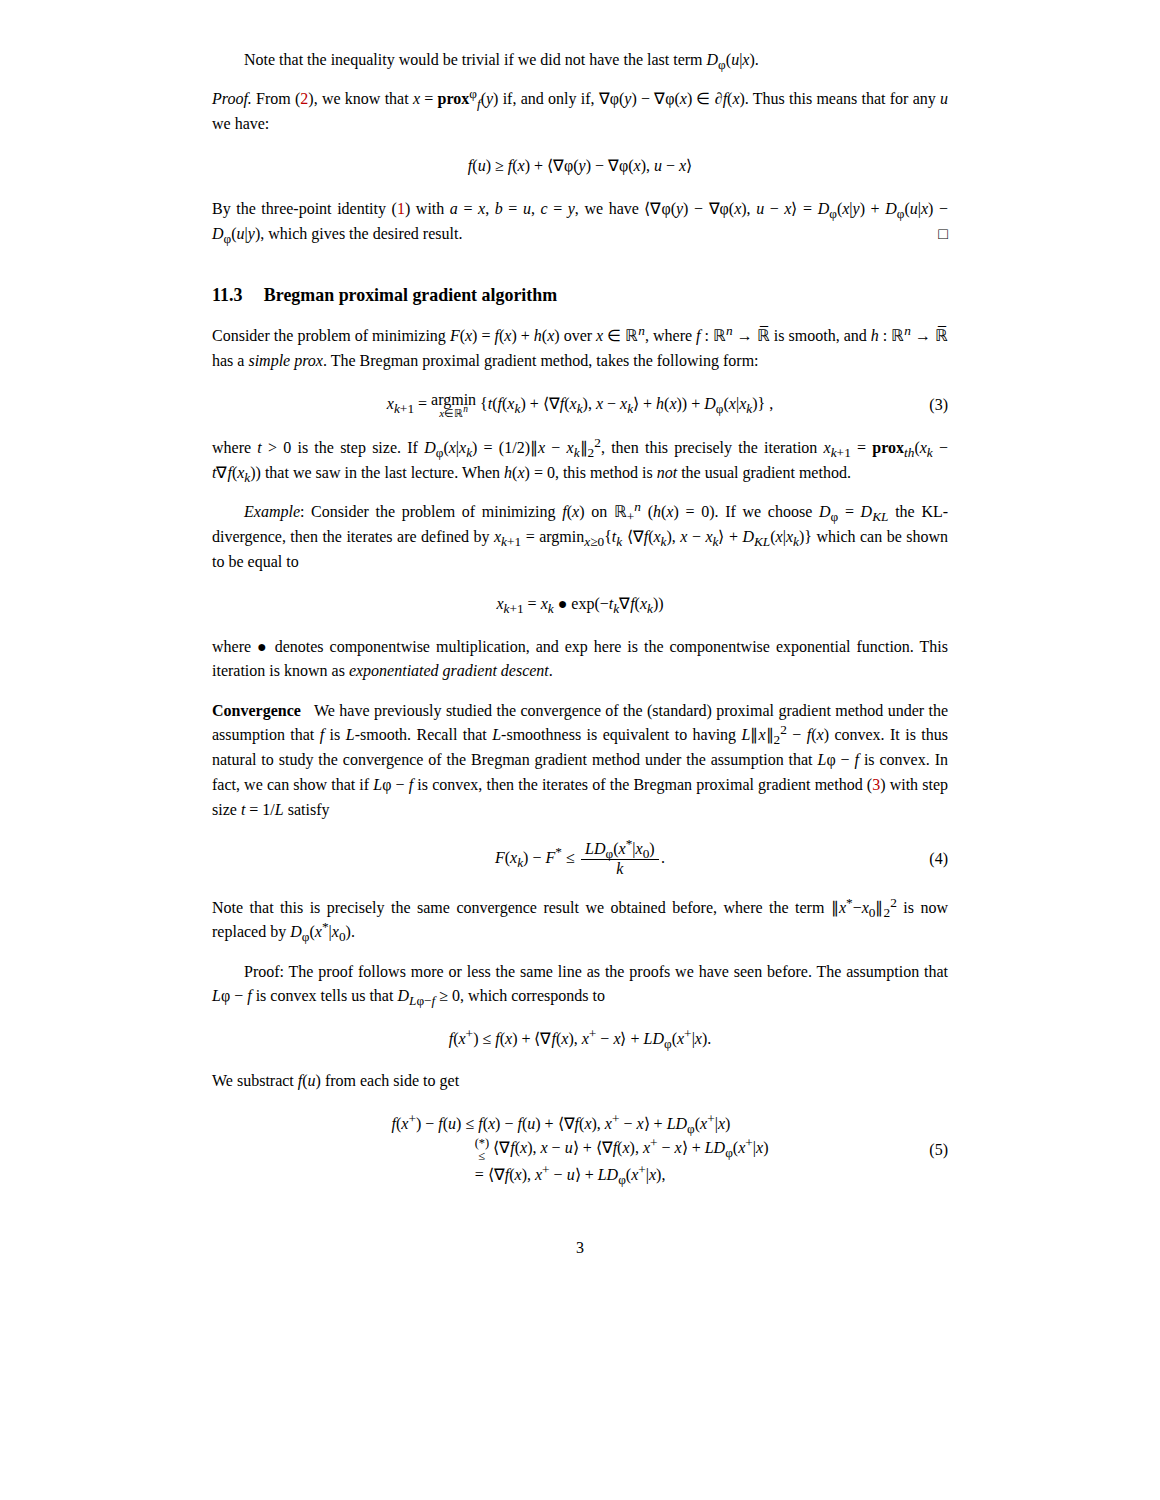Note that the inequality would be trivial if we did not have the last term Dφ(u|x).
Proof. From (2), we know that x = proxφf(y) if, and only if, ∇φ(y) − ∇φ(x) ∈ ∂f(x). Thus this means that for any u we have:
f(u) ≥ f(x) + ⟨∇φ(y) − ∇φ(x), u − x⟩
By the three-point identity (1) with a = x, b = u, c = y, we have ⟨∇φ(y) − ∇φ(x), u − x⟩ = Dφ(x|y) + Dφ(u|x) − Dφ(u|y), which gives the desired result. □
11.3 Bregman proximal gradient algorithm
Consider the problem of minimizing F(x) = f(x) + h(x) over x ∈ ℝn, where f : ℝn → ℝ̅ is smooth, and h : ℝn → ℝ̅ has a simple prox. The Bregman proximal gradient method, takes the following form:
xk+1 = argminx∈ℝn {t(f(xk) + ⟨∇f(xk), x − xk⟩ + h(x)) + Dφ(x|xk)} , (3)
where t > 0 is the step size. If Dφ(x|xk) = (1/2)∥x − xk∥22, then this precisely the iteration xk+1 = proxth(xk − t∇f(xk)) that we saw in the last lecture. When h(x) = 0, this method is not the usual gradient method.
Example: Consider the problem of minimizing f(x) on ℝ+n (h(x) = 0). If we choose Dφ = DKL the KL-divergence, then the iterates are defined by xk+1 = argminx≥0{tk ⟨∇f(xk), x − xk⟩ + DKL(x|xk)} which can be shown to be equal to
xk+1 = xk ● exp(−tk∇f(xk))
where ● denotes componentwise multiplication, and exp here is the componentwise exponential function. This iteration is known as exponentiated gradient descent.
Convergence We have previously studied the convergence of the (standard) proximal gradient method under the assumption that f is L-smooth. Recall that L-smoothness is equivalent to having L∥x∥22 − f(x) convex. It is thus natural to study the convergence of the Bregman gradient method under the assumption that Lφ − f is convex. In fact, we can show that if Lφ − f is convex, then the iterates of the Bregman proximal gradient method (3) with step size t = 1/L satisfy
F(xk) − F* ≤ LDφ(x*|x0) k. (4)
Note that this is precisely the same convergence result we obtained before, where the term ∥x*−x0∥22 is now replaced by Dφ(x*|x0).
Proof: The proof follows more or less the same line as the proofs we have seen before. The assumption that Lφ − f is convex tells us that DLφ−f ≥ 0, which corresponds to
f(x+) ≤ f(x) + ⟨∇f(x), x+ − x⟩ + LDφ(x+|x).
We substract f(u) from each side to get
f(x+) − f(u) ≤ f(x) − f(u) + ⟨∇f(x), x+ − x⟩ + LDφ(x+|x)
(*)≤ ⟨∇f(x), x − u⟩ + ⟨∇f(x), x+ − x⟩ + LDφ(x+|x)
= ⟨∇f(x), x+ − u⟩ + LDφ(x+|x),
(5)
3